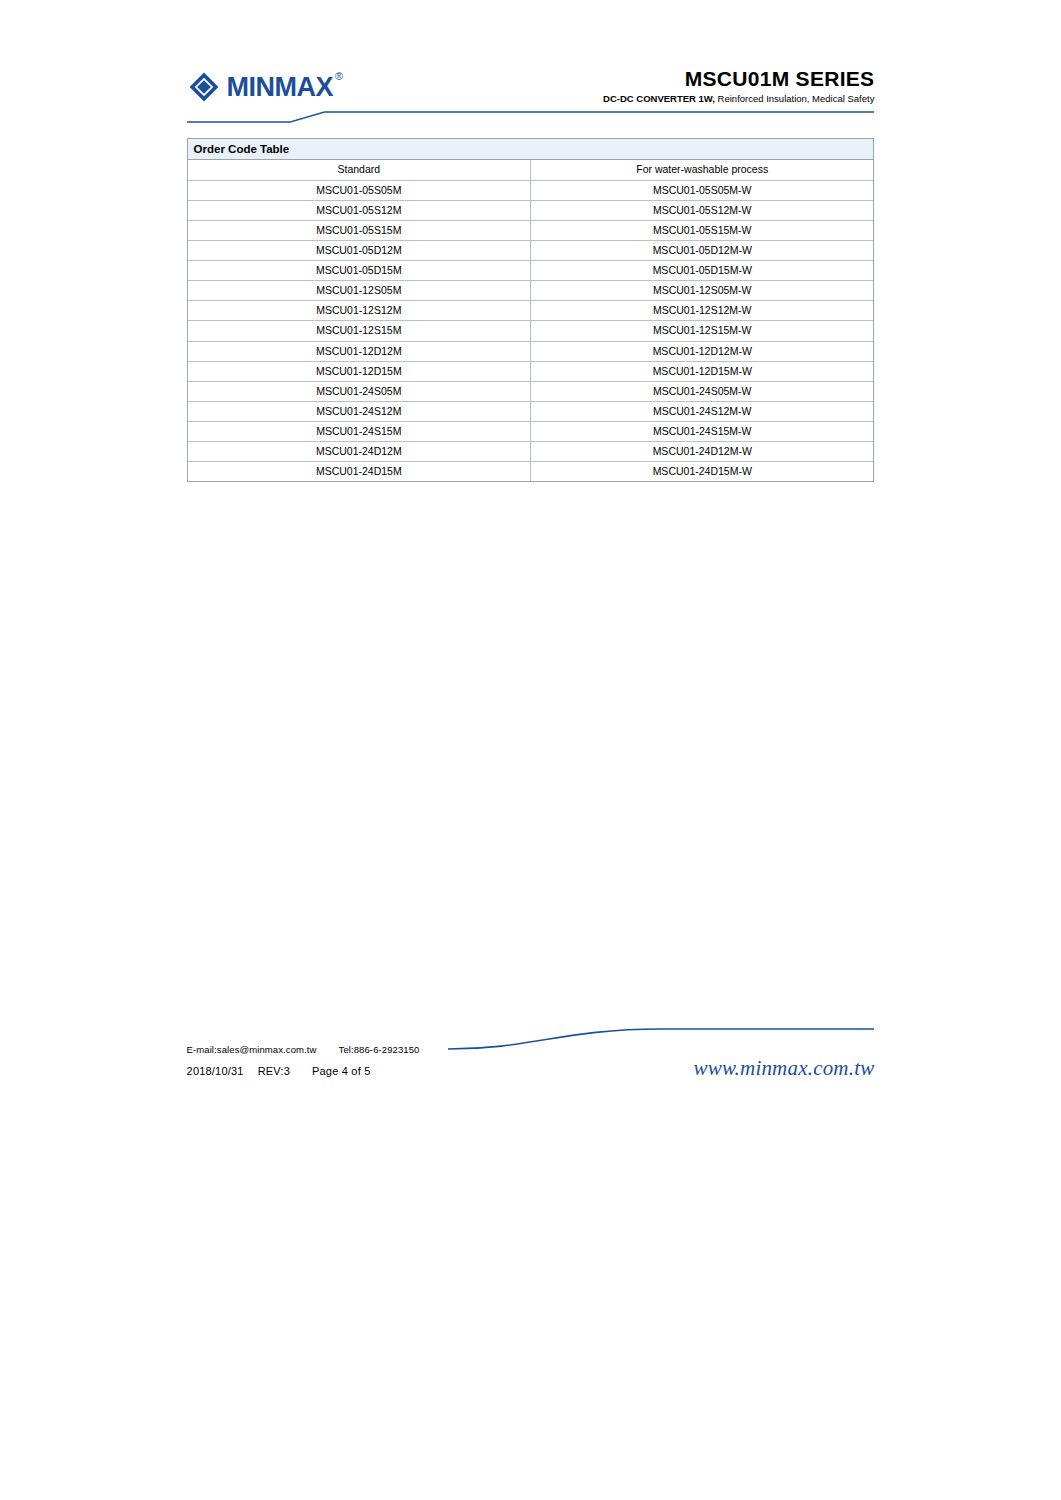MINMAX®
MSCU01M SERIES
DC-DC CONVERTER 1W, Reinforced Insulation, Medical Safety
Order Code Table
| Standard | For water-washable process |
| --- | --- |
| MSCU01-05S05M | MSCU01-05S05M-W |
| MSCU01-05S12M | MSCU01-05S12M-W |
| MSCU01-05S15M | MSCU01-05S15M-W |
| MSCU01-05D12M | MSCU01-05D12M-W |
| MSCU01-05D15M | MSCU01-05D15M-W |
| MSCU01-12S05M | MSCU01-12S05M-W |
| MSCU01-12S12M | MSCU01-12S12M-W |
| MSCU01-12S15M | MSCU01-12S15M-W |
| MSCU01-12D12M | MSCU01-12D12M-W |
| MSCU01-12D15M | MSCU01-12D15M-W |
| MSCU01-24S05M | MSCU01-24S05M-W |
| MSCU01-24S12M | MSCU01-24S12M-W |
| MSCU01-24S15M | MSCU01-24S15M-W |
| MSCU01-24D12M | MSCU01-24D12M-W |
| MSCU01-24D15M | MSCU01-24D15M-W |
E-mail:sales@minmax.com.twTel:886-6-2923150
2018/10/31REV:3 Page 4 of 5
www.minmax.com.tw